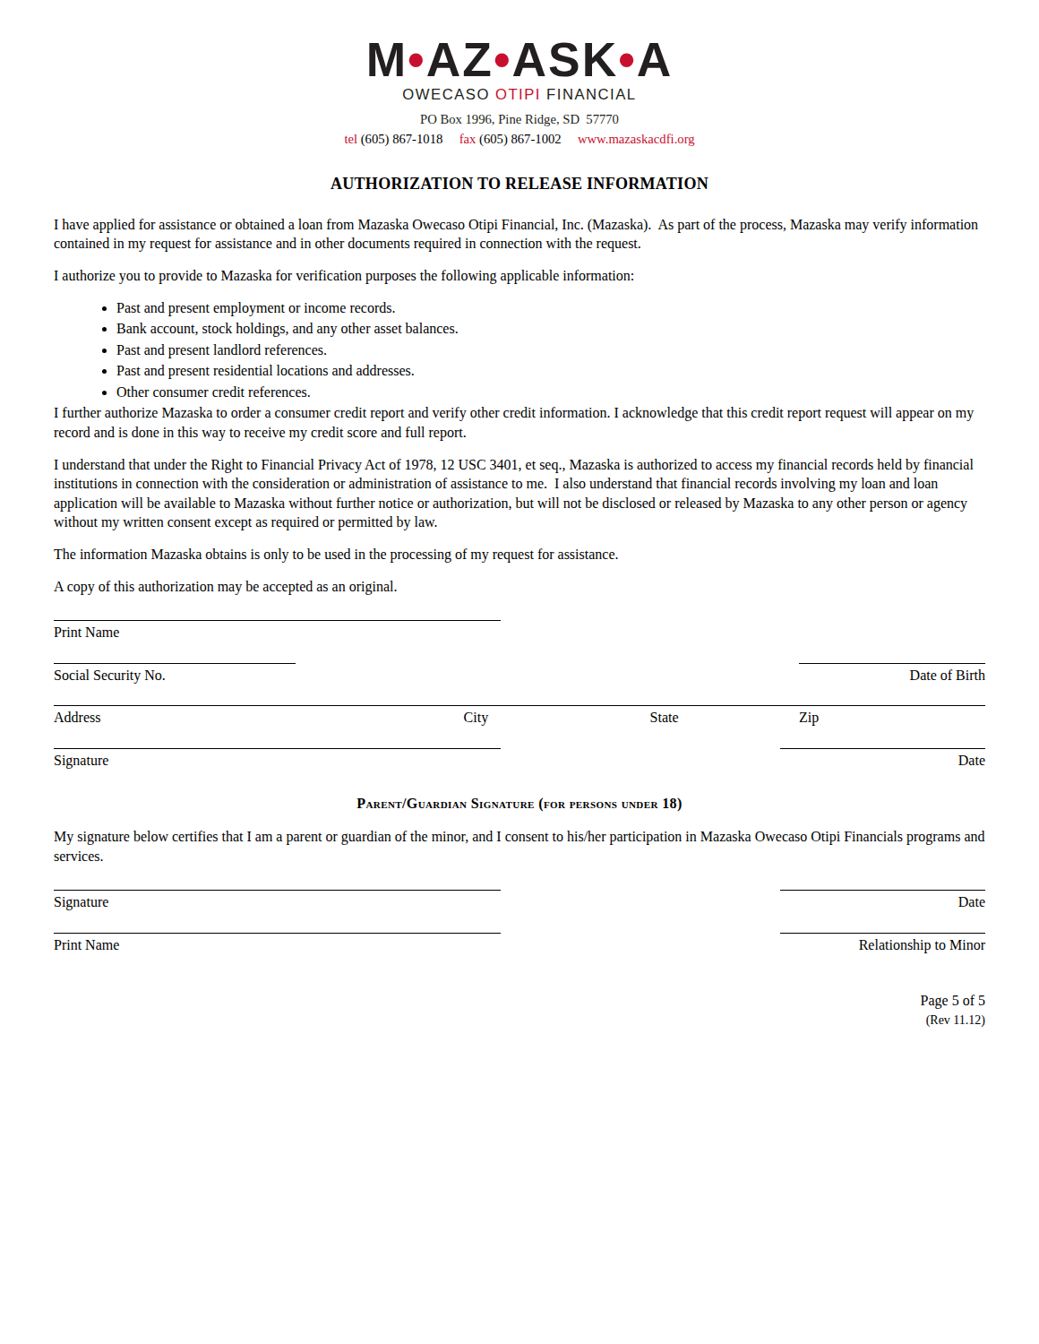M•AZ•ASK•A
OWECASO OTIPI FINANCIAL
PO Box 1996, Pine Ridge, SD 57770
tel (605) 867-1018 fax (605) 867-1002 www.mazaskacdfi.org
AUTHORIZATION TO RELEASE INFORMATION
I have applied for assistance or obtained a loan from Mazaska Owecaso Otipi Financial, Inc. (Mazaska). As part of the process, Mazaska may verify information contained in my request for assistance and in other documents required in connection with the request.
I authorize you to provide to Mazaska for verification purposes the following applicable information:
Past and present employment or income records.
Bank account, stock holdings, and any other asset balances.
Past and present landlord references.
Past and present residential locations and addresses.
Other consumer credit references.
I further authorize Mazaska to order a consumer credit report and verify other credit information. I acknowledge that this credit report request will appear on my record and is done in this way to receive my credit score and full report.
I understand that under the Right to Financial Privacy Act of 1978, 12 USC 3401, et seq., Mazaska is authorized to access my financial records held by financial institutions in connection with the consideration or administration of assistance to me. I also understand that financial records involving my loan and loan application will be available to Mazaska without further notice or authorization, but will not be disclosed or released by Mazaska to any other person or agency without my written consent except as required or permitted by law.
The information Mazaska obtains is only to be used in the processing of my request for assistance.
A copy of this authorization may be accepted as an original.
Print Name
Social Security No. Date of Birth
Address City State Zip
Signature Date
Parent/Guardian Signature (for persons under 18)
My signature below certifies that I am a parent or guardian of the minor, and I consent to his/her participation in Mazaska Owecaso Otipi Financials programs and services.
Signature Date
Print Name Relationship to Minor
Page 5 of 5
(Rev 11.12)